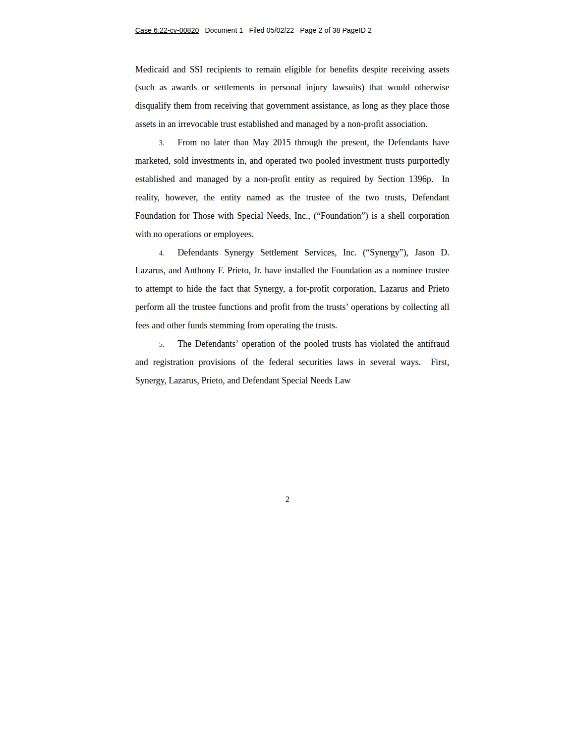Case 6:22-cv-00820 Document 1 Filed 05/02/22 Page 2 of 38 PageID 2
Medicaid and SSI recipients to remain eligible for benefits despite receiving assets (such as awards or settlements in personal injury lawsuits) that would otherwise disqualify them from receiving that government assistance, as long as they place those assets in an irrevocable trust established and managed by a non-profit association.
3. From no later than May 2015 through the present, the Defendants have marketed, sold investments in, and operated two pooled investment trusts purportedly established and managed by a non-profit entity as required by Section 1396p. In reality, however, the entity named as the trustee of the two trusts, Defendant Foundation for Those with Special Needs, Inc., (“Foundation”) is a shell corporation with no operations or employees.
4. Defendants Synergy Settlement Services, Inc. (“Synergy”), Jason D. Lazarus, and Anthony F. Prieto, Jr. have installed the Foundation as a nominee trustee to attempt to hide the fact that Synergy, a for-profit corporation, Lazarus and Prieto perform all the trustee functions and profit from the trusts’ operations by collecting all fees and other funds stemming from operating the trusts.
5. The Defendants’ operation of the pooled trusts has violated the antifraud and registration provisions of the federal securities laws in several ways. First, Synergy, Lazarus, Prieto, and Defendant Special Needs Law
2